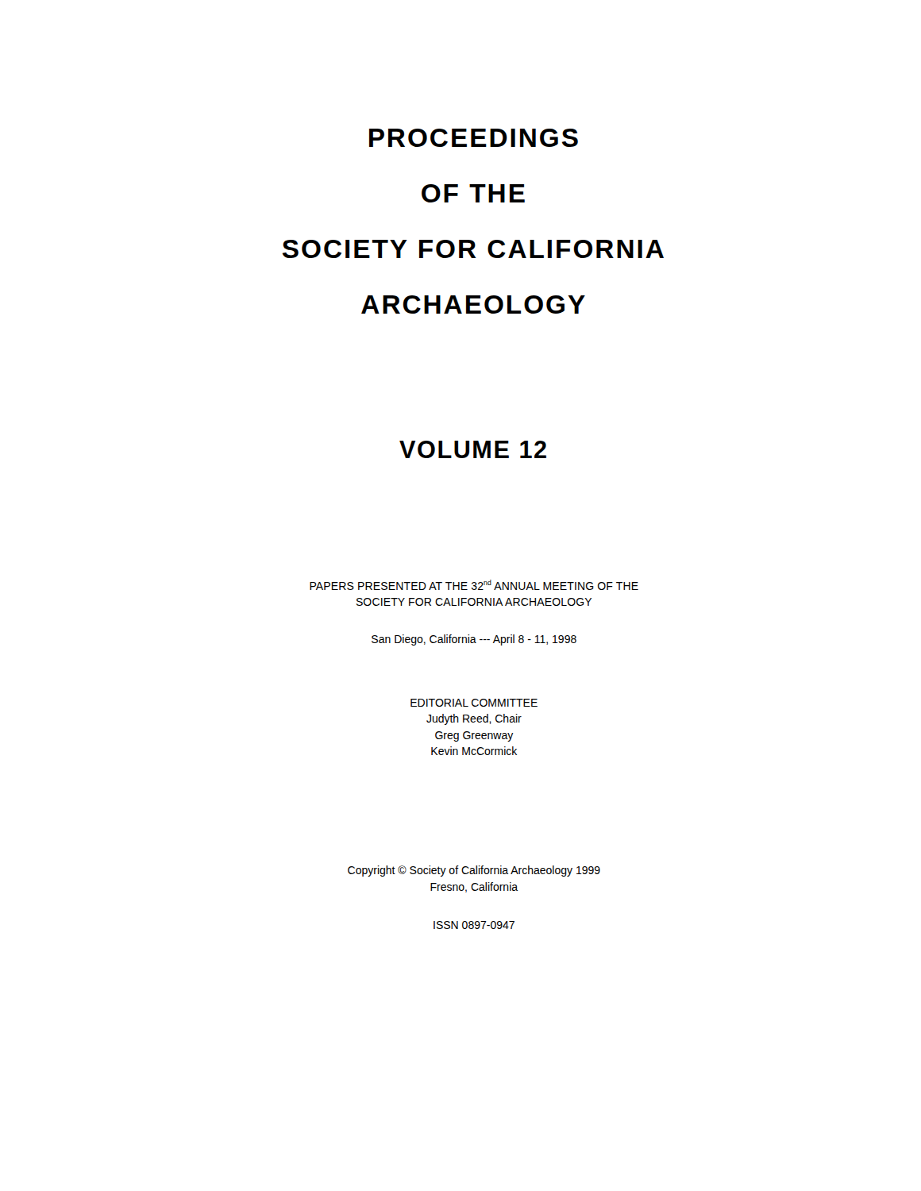PROCEEDINGS OF THE SOCIETY FOR CALIFORNIA ARCHAEOLOGY
VOLUME 12
PAPERS PRESENTED AT THE 32nd ANNUAL MEETING OF THE
SOCIETY FOR CALIFORNIA ARCHAEOLOGY
San Diego, California --- April 8 - 11, 1998
EDITORIAL COMMITTEE
Judyth Reed, Chair
Greg Greenway
Kevin McCormick
Copyright © Society of California Archaeology 1999
Fresno, California
ISSN 0897-0947